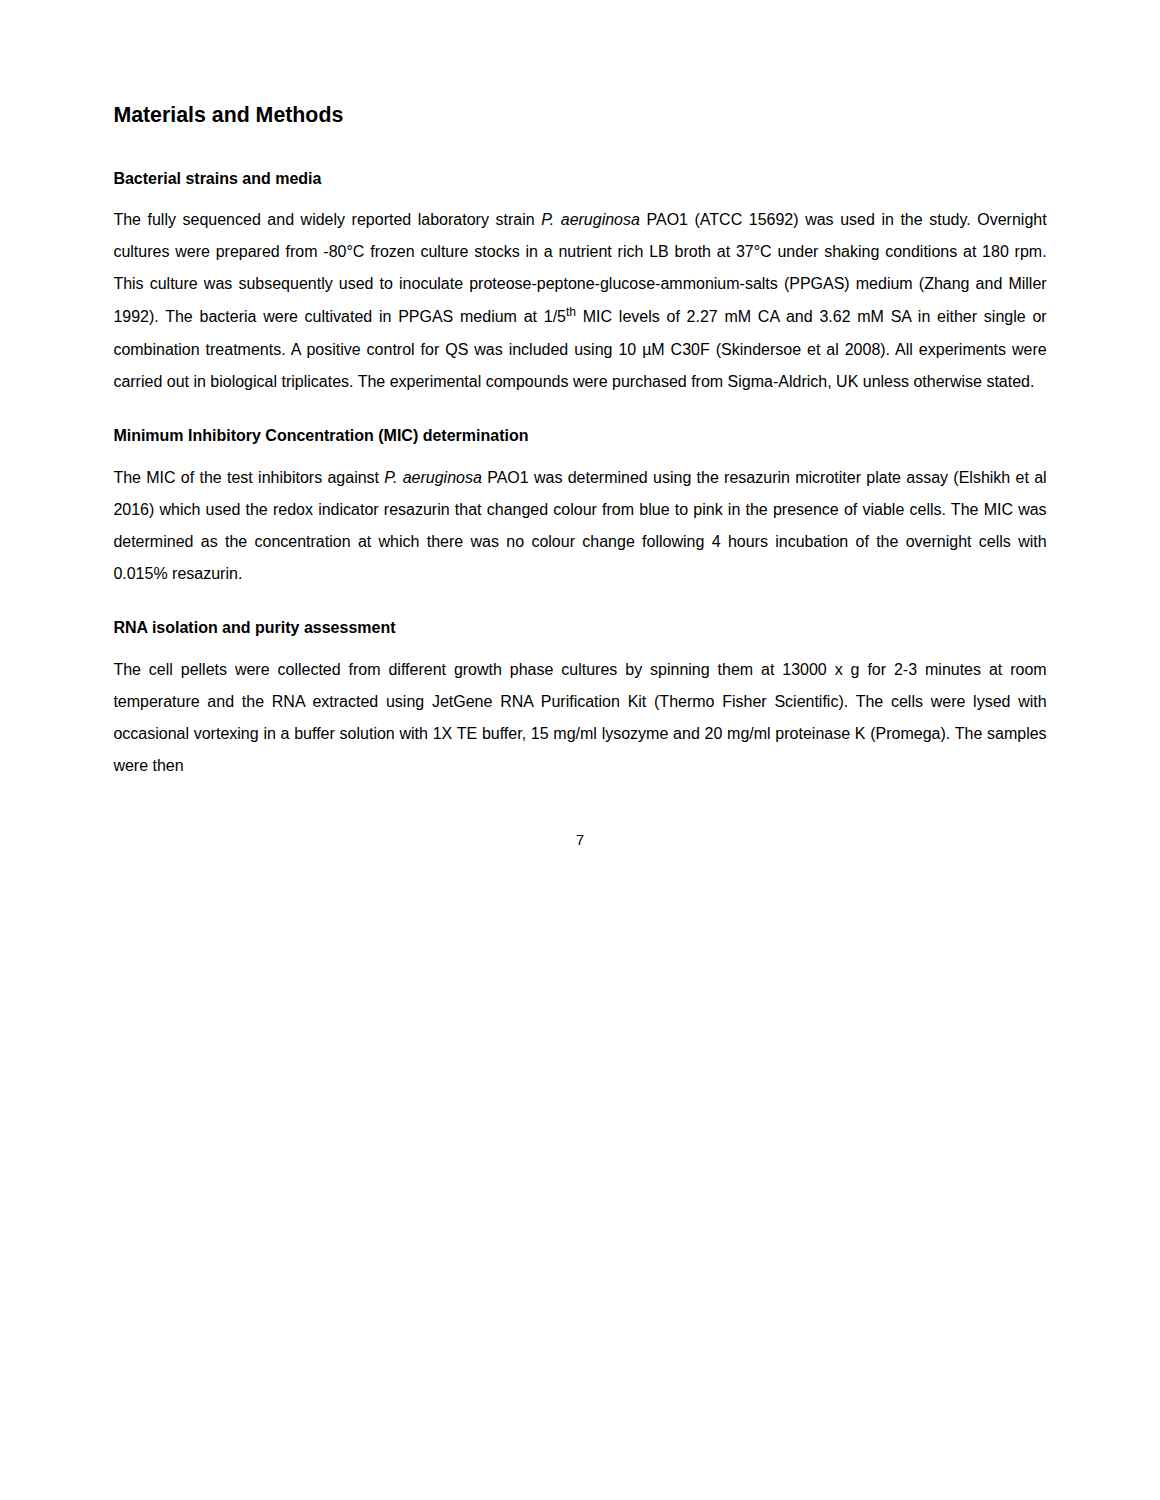Materials and Methods
Bacterial strains and media
The fully sequenced and widely reported laboratory strain P. aeruginosa PAO1 (ATCC 15692) was used in the study. Overnight cultures were prepared from -80°C frozen culture stocks in a nutrient rich LB broth at 37°C under shaking conditions at 180 rpm. This culture was subsequently used to inoculate proteose-peptone-glucose-ammonium-salts (PPGAS) medium (Zhang and Miller 1992). The bacteria were cultivated in PPGAS medium at 1/5th MIC levels of 2.27 mM CA and 3.62 mM SA in either single or combination treatments. A positive control for QS was included using 10 µM C30F (Skindersoe et al 2008). All experiments were carried out in biological triplicates. The experimental compounds were purchased from Sigma-Aldrich, UK unless otherwise stated.
Minimum Inhibitory Concentration (MIC) determination
The MIC of the test inhibitors against P. aeruginosa PAO1 was determined using the resazurin microtiter plate assay (Elshikh et al 2016) which used the redox indicator resazurin that changed colour from blue to pink in the presence of viable cells. The MIC was determined as the concentration at which there was no colour change following 4 hours incubation of the overnight cells with 0.015% resazurin.
RNA isolation and purity assessment
The cell pellets were collected from different growth phase cultures by spinning them at 13000 x g for 2-3 minutes at room temperature and the RNA extracted using JetGene RNA Purification Kit (Thermo Fisher Scientific). The cells were lysed with occasional vortexing in a buffer solution with 1X TE buffer, 15 mg/ml lysozyme and 20 mg/ml proteinase K (Promega). The samples were then
7